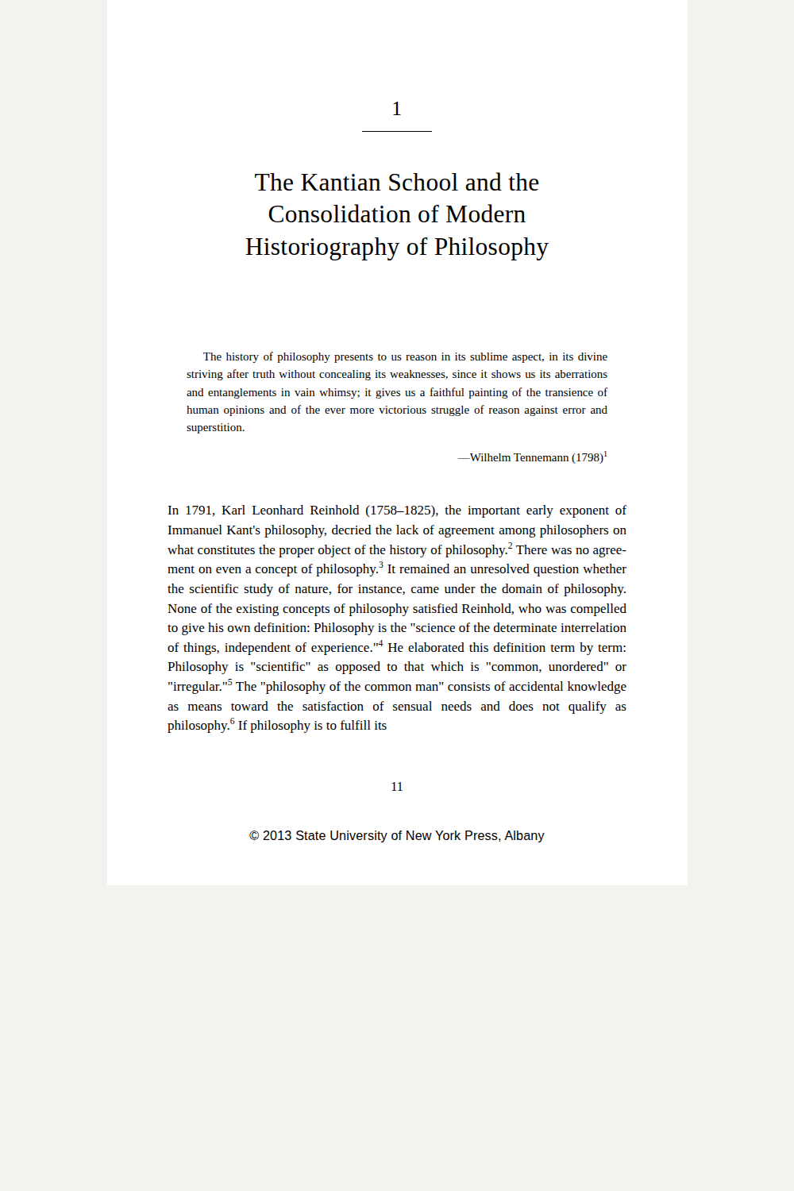1
The Kantian School and the
Consolidation of Modern
Historiography of Philosophy
The history of philosophy presents to us reason in its sublime aspect, in its divine striving after truth without concealing its weaknesses, since it shows us its aberrations and entanglements in vain whimsy; it gives us a faithful painting of the transience of human opinions and of the ever more victorious struggle of reason against error and superstition.
—Wilhelm Tennemann (1798)1
In 1791, Karl Leonhard Reinhold (1758–1825), the important early exponent of Immanuel Kant's philosophy, decried the lack of agreement among philosophers on what constitutes the proper object of the history of philosophy.2 There was no agreement on even a concept of philosophy.3 It remained an unresolved question whether the scientific study of nature, for instance, came under the domain of philosophy. None of the existing concepts of philosophy satisfied Reinhold, who was compelled to give his own definition: Philosophy is the "science of the determinate interrelation of things, independent of experience."4 He elaborated this definition term by term: Philosophy is "scientific" as opposed to that which is "common, unordered" or "irregular."5 The "philosophy of the common man" consists of accidental knowledge as means toward the satisfaction of sensual needs and does not qualify as philosophy.6 If philosophy is to fulfill its
11
© 2013 State University of New York Press, Albany